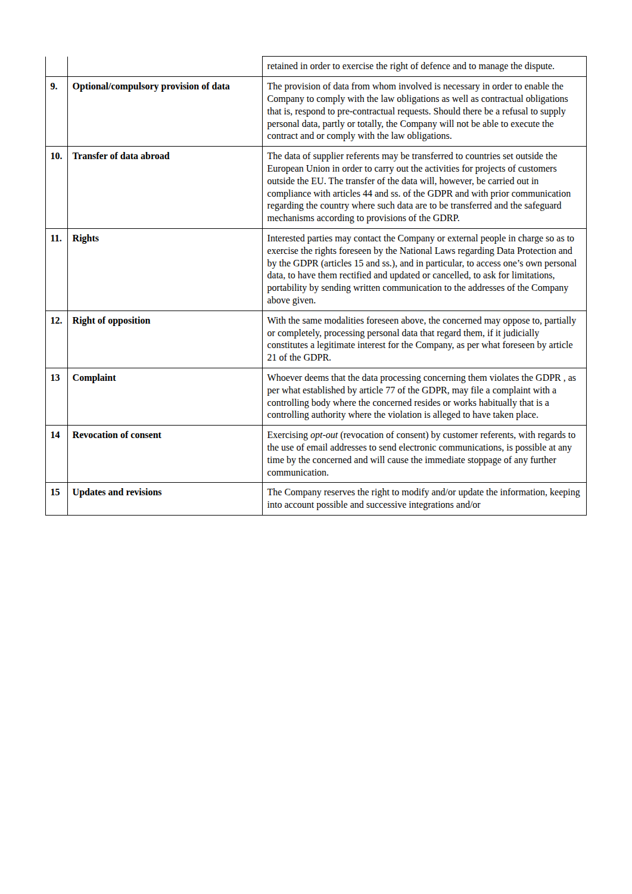| | | retained in order to exercise the right of defence and to manage the dispute. |
| 9. | Optional/compulsory provision of data | The provision of data from whom involved is necessary in order to enable the Company to comply with the law obligations as well as contractual obligations that is, respond to pre-contractual requests. Should there be a refusal to supply personal data, partly or totally, the Company will not be able to execute the contract and or comply with the law obligations. |
| 10. | Transfer of data abroad | The data of supplier referents may be transferred to countries set outside the European Union in order to carry out the activities for projects of customers outside the EU. The transfer of the data will, however, be carried out in compliance with articles 44 and ss. of the GDPR and with prior communication regarding the country where such data are to be transferred and the safeguard mechanisms according to provisions of the GDRP. |
| 11. | Rights | Interested parties may contact the Company or external people in charge so as to exercise the rights foreseen by the National Laws regarding Data Protection and by the GDPR (articles 15 and ss.), and in particular, to access one’s own personal data, to have them rectified and updated or cancelled, to ask for limitations, portability by sending written communication to the addresses of the Company above given. |
| 12. | Right of opposition | With the same modalities foreseen above, the concerned may oppose to, partially or completely, processing personal data that regard them, if it judicially constitutes a legitimate interest for the Company, as per what foreseen by article 21 of the GDPR. |
| 13 | Complaint | Whoever deems that the data processing concerning them violates the GDPR , as per what established by article 77 of the GDPR, may file a complaint with a controlling body where the concerned resides or works habitually that is a controlling authority where the violation is alleged to have taken place. |
| 14 | Revocation of consent | Exercising opt-out (revocation of consent) by customer referents, with regards to the use of email addresses to send electronic communications, is possible at any time by the concerned and will cause the immediate stoppage of any further communication. |
| 15 | Updates and revisions | The Company reserves the right to modify and/or update the information, keeping into account possible and successive integrations and/or |